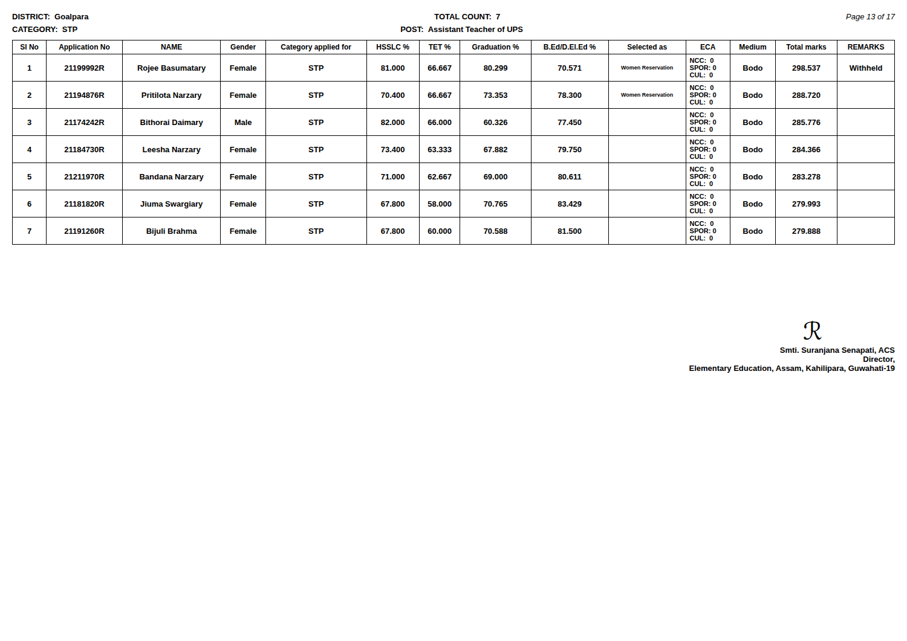DISTRICT: Goalpara
TOTAL COUNT: 7
Page 13 of 17
CATEGORY: STP
POST: Assistant Teacher of UPS
Page 13 of 17
| Sl No | Application No | NAME | Gender | Category applied for | HSSLC % | TET % | Graduation % | B.Ed/D.El.Ed % | Selected as | ECA | Medium | Total marks | REMARKS |
| --- | --- | --- | --- | --- | --- | --- | --- | --- | --- | --- | --- | --- | --- |
| 1 | 21199992R | Rojee Basumatary | Female | STP | 81.000 | 66.667 | 80.299 | 70.571 | Women Reservation | NCC: 0 SPOR: 0 CUL: 0 | Bodo | 298.537 | Withheld |
| 2 | 21194876R | Pritilota Narzary | Female | STP | 70.400 | 66.667 | 73.353 | 78.300 | Women Reservation | NCC: 0 SPOR: 0 CUL: 0 | Bodo | 288.720 | |
| 3 | 21174242R | Bithorai Daimary | Male | STP | 82.000 | 66.000 | 60.326 | 77.450 | | NCC: 0 SPOR: 0 CUL: 0 | Bodo | 285.776 | |
| 4 | 21184730R | Leesha Narzary | Female | STP | 73.400 | 63.333 | 67.882 | 79.750 | | NCC: 0 SPOR: 0 CUL: 0 | Bodo | 284.366 | |
| 5 | 21211970R | Bandana Narzary | Female | STP | 71.000 | 62.667 | 69.000 | 80.611 | | NCC: 0 SPOR: 0 CUL: 0 | Bodo | 283.278 | |
| 6 | 21181820R | Jiuma Swargiary | Female | STP | 67.800 | 58.000 | 70.765 | 83.429 | | NCC: 0 SPOR: 0 CUL: 0 | Bodo | 279.993 | |
| 7 | 21191260R | Bijuli Brahma | Female | STP | 67.800 | 60.000 | 70.588 | 81.500 | | NCC: 0 SPOR: 0 CUL: 0 | Bodo | 279.888 | |
ℛ
Smti. Suranjana Senapati, ACS
Director,
Elementary Education, Assam, Kahilipara, Guwahati-19